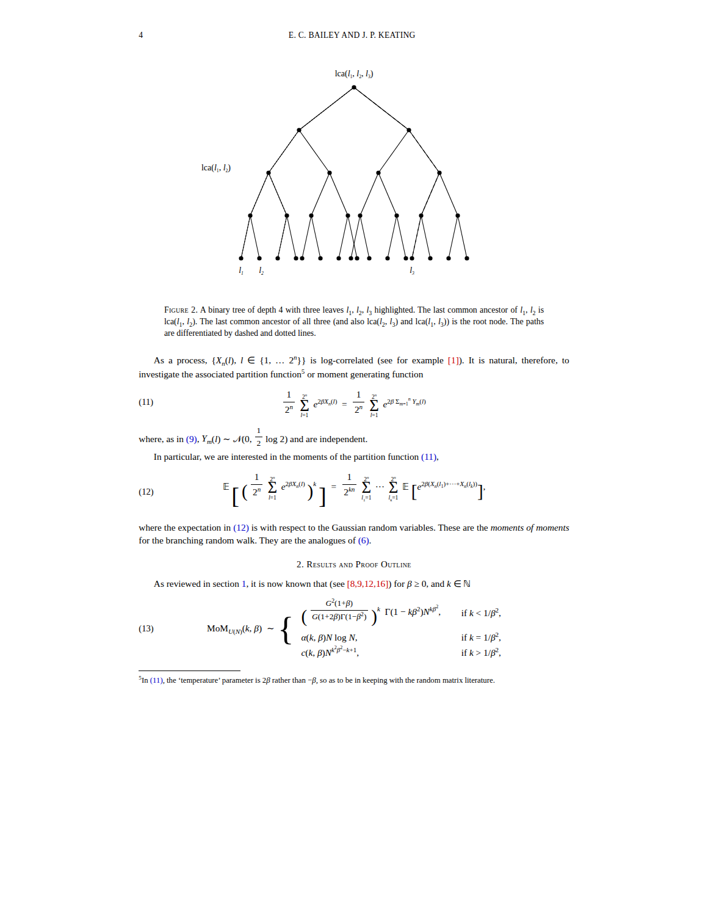4 E. C. BAILEY AND J. P. KEATING
lca(l1, l2, l3) lca(l1, l2) l1 l2 l3
Figure 2. A binary tree of depth 4 with three leaves l1, l2, l3 highlighted. The last common ancestor of l1, l2 is lca(l1, l2). The last common ancestor of all three (and also lca(l2, l3) and lca(l1, l3)) is the root node. The paths are differentiated by dashed and dotted lines.
As a process, {Xn(l), l ∈ {1, … 2n}} is log-correlated (see for example [1]). It is natural, therefore, to investigate the associated partition function5 or moment generating function
(11)
12n 2n Σl=1 e2βXn(l) = 12n 2n Σl=1 e2β Σm=1n Ym(l)
where, as in (9), Ym(l) ∼ 𝒩(0, 12 log 2) and are independent.
In particular, we are interested in the moments of the partition function (11),
(12)
𝔼 [ ( 12n 2n Σl=1 e2βXn(l) )k ] = 12kn 2n Σl1=1 ··· 2n Σlk=1 𝔼 [e2β(Xn(l1)+···+Xn(lk))],
where the expectation in (12) is with respect to the Gaussian random variables. These are the moments of moments for the branching random walk. They are the analogues of (6).
2. Results and Proof Outline
As reviewed in section 1, it is now known that (see [8, 9, 12, 16]) for β ≥ 0, and k ∈ ℕ
(13)
MoMU(N)(k, β) ∼ { ( G2(1+β) G(1+2β)Γ(1−β2) )k Γ(1 − kβ2)Nkβ2, if k < 1/β2, α(k, β)N log N, if k = 1/β2, c(k, β)Nk2β2−k+1, if k > 1/β2,
5 In (11), the ‘temperature’ parameter is 2β rather than −β, so as to be in keeping with the random matrix literature.